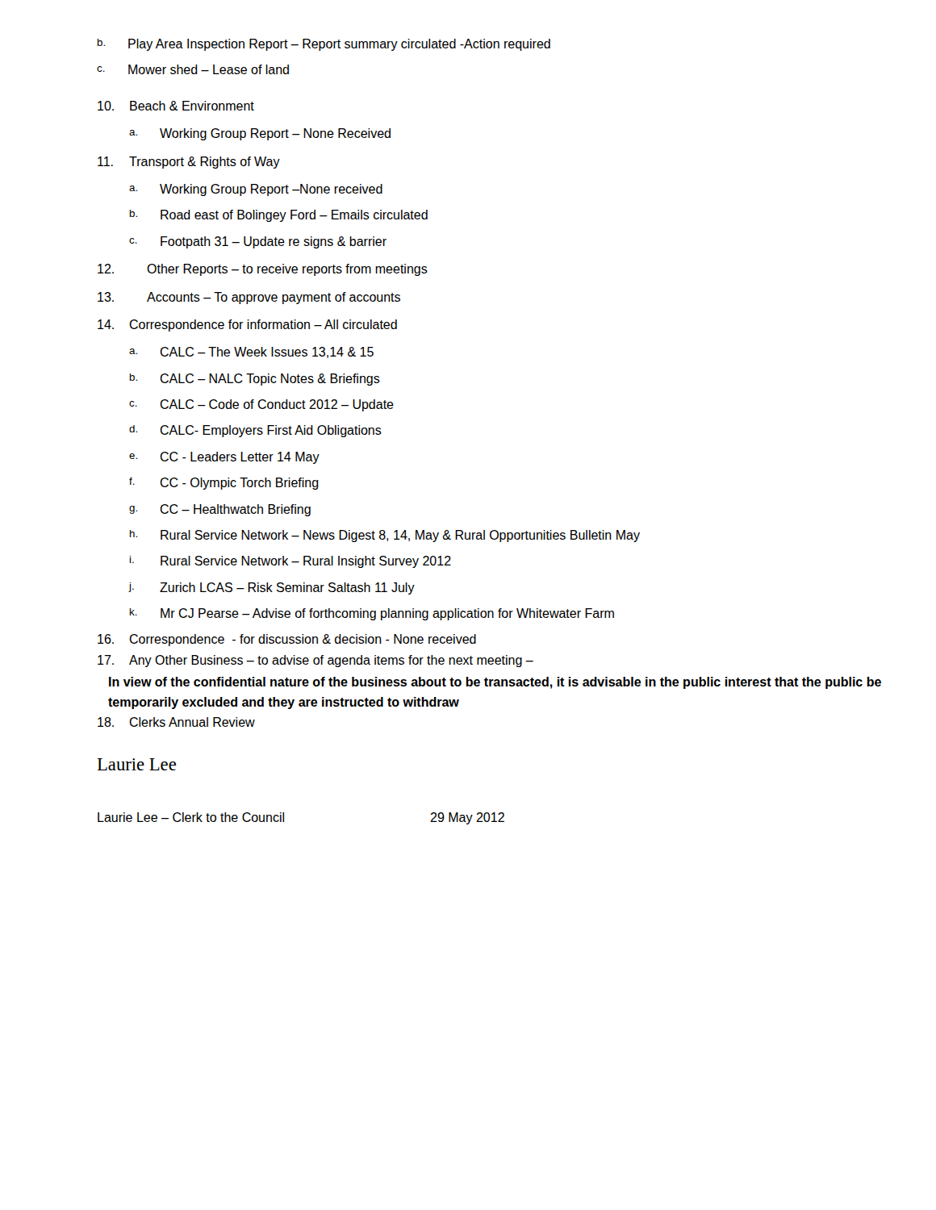Play Area Inspection Report – Report summary circulated -Action required
Mower shed – Lease of land
Beach & Environment
Working Group Report – None Received
Transport & Rights of Way
Working Group Report –None received
Road east of Bolingey Ford – Emails circulated
Footpath 31 – Update re signs & barrier
Other Reports – to receive reports from meetings
Accounts – To approve payment of accounts
Correspondence for information – All circulated
CALC – The Week Issues 13,14 & 15
CALC – NALC Topic Notes & Briefings
CALC – Code of Conduct 2012 – Update
CALC- Employers First Aid Obligations
CC - Leaders Letter 14 May
CC - Olympic Torch Briefing
CC – Healthwatch Briefing
Rural Service Network – News Digest 8, 14, May & Rural Opportunities Bulletin May
Rural Service Network – Rural Insight Survey 2012
Zurich LCAS – Risk Seminar Saltash 11 July
Mr CJ Pearse – Advise of forthcoming planning application for Whitewater Farm
Correspondence - for discussion & decision - None received
Any Other Business – to advise of agenda items for the next meeting –
In view of the confidential nature of the business about to be transacted, it is advisable in the public interest that the public be temporarily excluded and they are instructed to withdraw
Clerks Annual Review
Laurie Lee
Laurie Lee – Clerk to the Council 29 May 2012